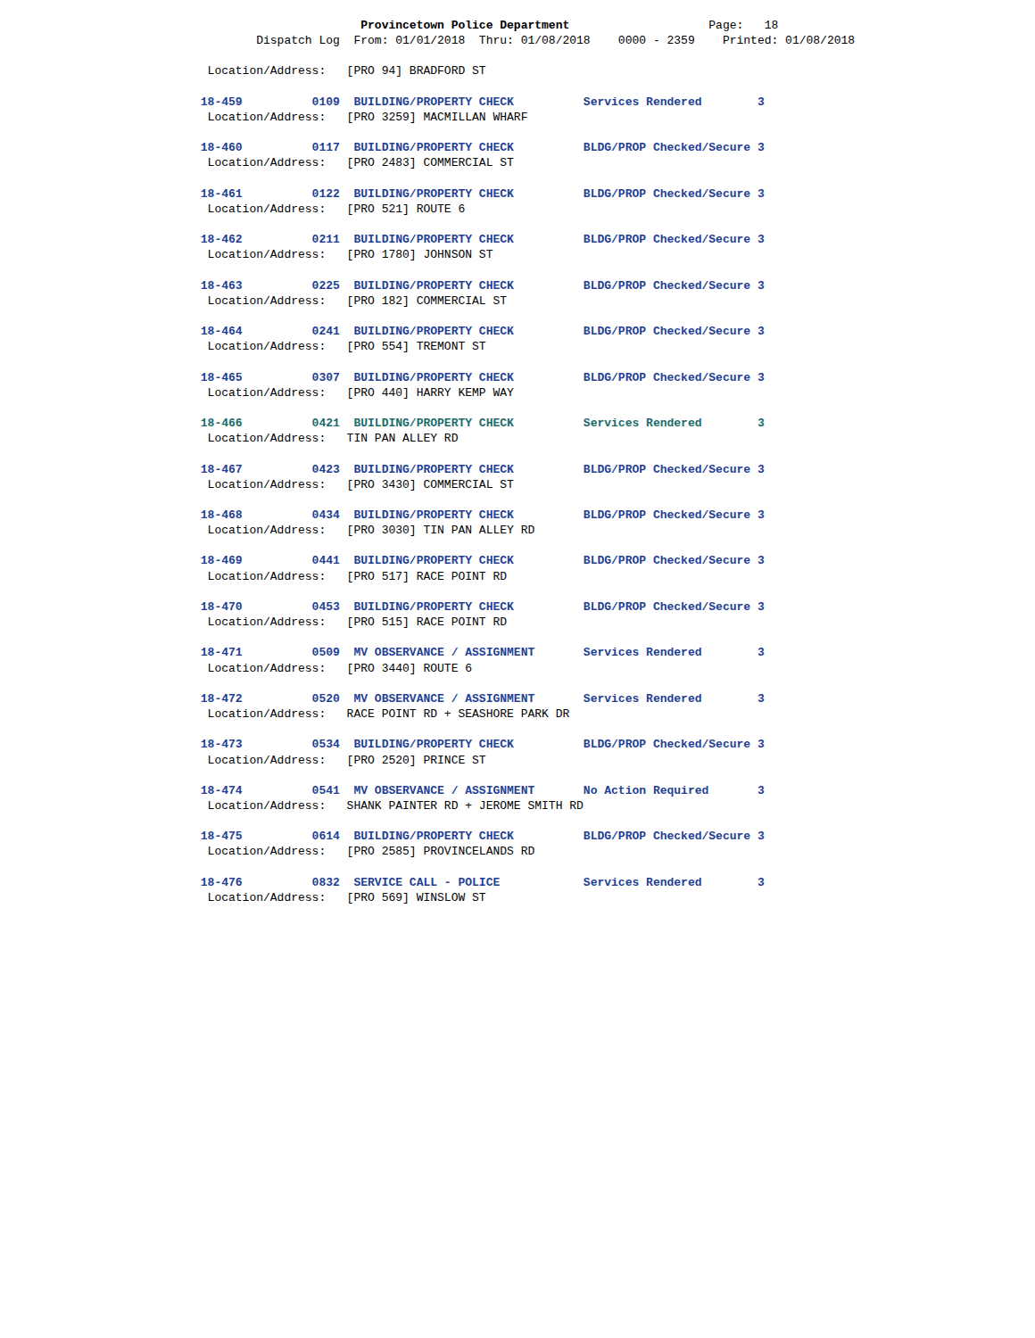Provincetown Police Department                    Page:   18
        Dispatch Log  From: 01/01/2018  Thru: 01/08/2018    0000 - 2359    Printed: 01/08/2018

 Location/Address:   [PRO 94] BRADFORD ST

18-459          0109  BUILDING/PROPERTY CHECK          Services Rendered        3
 Location/Address:   [PRO 3259] MACMILLAN WHARF

18-460          0117  BUILDING/PROPERTY CHECK          BLDG/PROP Checked/Secure 3
 Location/Address:   [PRO 2483] COMMERCIAL ST

18-461          0122  BUILDING/PROPERTY CHECK          BLDG/PROP Checked/Secure 3
 Location/Address:   [PRO 521] ROUTE 6

18-462          0211  BUILDING/PROPERTY CHECK          BLDG/PROP Checked/Secure 3
 Location/Address:   [PRO 1780] JOHNSON ST

18-463          0225  BUILDING/PROPERTY CHECK          BLDG/PROP Checked/Secure 3
 Location/Address:   [PRO 182] COMMERCIAL ST

18-464          0241  BUILDING/PROPERTY CHECK          BLDG/PROP Checked/Secure 3
 Location/Address:   [PRO 554] TREMONT ST

18-465          0307  BUILDING/PROPERTY CHECK          BLDG/PROP Checked/Secure 3
 Location/Address:   [PRO 440] HARRY KEMP WAY

18-466          0421  BUILDING/PROPERTY CHECK          Services Rendered        3
 Location/Address:   TIN PAN ALLEY RD

18-467          0423  BUILDING/PROPERTY CHECK          BLDG/PROP Checked/Secure 3
 Location/Address:   [PRO 3430] COMMERCIAL ST

18-468          0434  BUILDING/PROPERTY CHECK          BLDG/PROP Checked/Secure 3
 Location/Address:   [PRO 3030] TIN PAN ALLEY RD

18-469          0441  BUILDING/PROPERTY CHECK          BLDG/PROP Checked/Secure 3
 Location/Address:   [PRO 517] RACE POINT RD

18-470          0453  BUILDING/PROPERTY CHECK          BLDG/PROP Checked/Secure 3
 Location/Address:   [PRO 515] RACE POINT RD

18-471          0509  MV OBSERVANCE / ASSIGNMENT       Services Rendered        3
 Location/Address:   [PRO 3440] ROUTE 6

18-472          0520  MV OBSERVANCE / ASSIGNMENT       Services Rendered        3
 Location/Address:   RACE POINT RD + SEASHORE PARK DR

18-473          0534  BUILDING/PROPERTY CHECK          BLDG/PROP Checked/Secure 3
 Location/Address:   [PRO 2520] PRINCE ST

18-474          0541  MV OBSERVANCE / ASSIGNMENT       No Action Required       3
 Location/Address:   SHANK PAINTER RD + JEROME SMITH RD

18-475          0614  BUILDING/PROPERTY CHECK          BLDG/PROP Checked/Secure 3
 Location/Address:   [PRO 2585] PROVINCELANDS RD

18-476          0832  SERVICE CALL - POLICE            Services Rendered        3
 Location/Address:   [PRO 569] WINSLOW ST